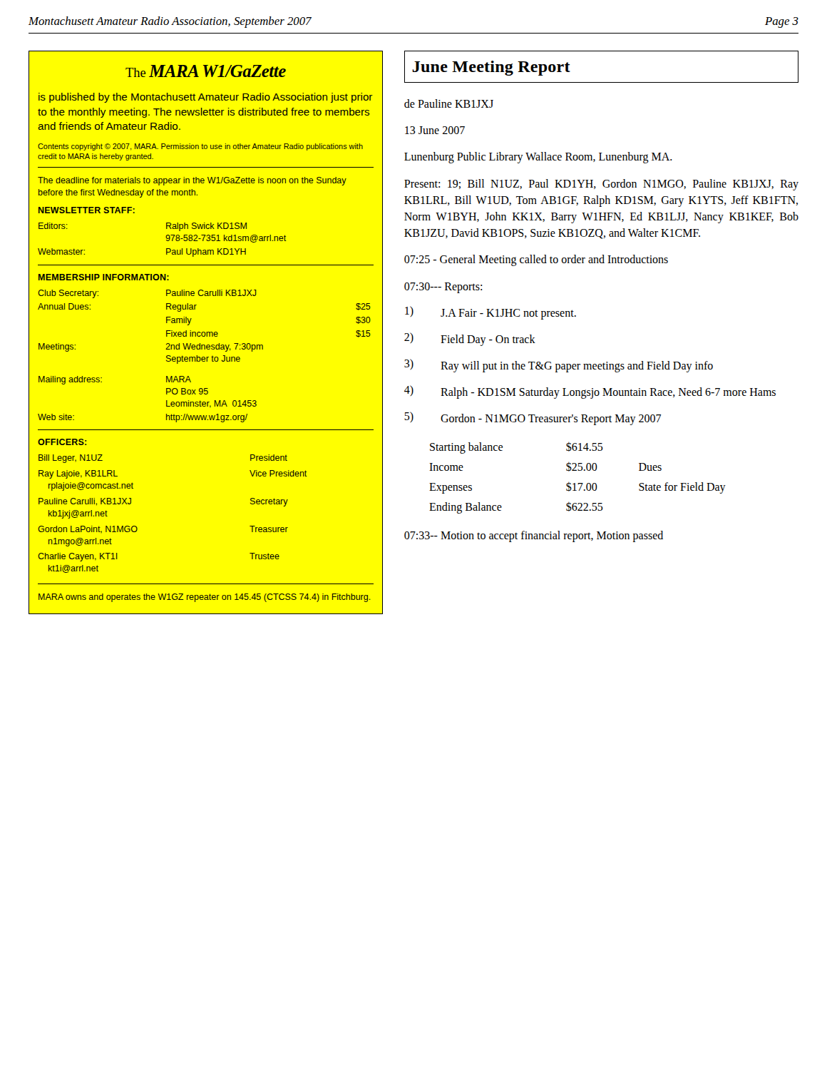Montachusett Amateur Radio Association, September 2007 Page 3
The MARA W1/GaZette
is published by the Montachusett Amateur Radio Association just prior to the monthly meeting. The newsletter is distributed free to members and friends of Amateur Radio.
Contents copyright © 2007, MARA. Permission to use in other Amateur Radio publications with credit to MARA is hereby granted.
The deadline for materials to appear in the W1/GaZette is noon on the Sunday before the first Wednesday of the month.
NEWSLETTER STAFF:
| Editors: | Ralph Swick KD1SM 978-582-7351 kd1sm@arrl.net |
| Webmaster: | Paul Upham KD1YH |
MEMBERSHIP INFORMATION:
| Club Secretary: | Pauline Carulli KB1JXJ |
| Annual Dues: | Regular | $25 |
| | Family | $30 |
| | Fixed income | $15 |
| Meetings: | 2nd Wednesday, 7:30pm September to June |
| Mailing address: | MARA PO Box 95 Leominster, MA 01453 |
| Web site: | http://www.w1gz.org/ |
OFFICERS:
| Bill Leger, N1UZ | President |
| Ray Lajoie, KB1LRL rplajoie@comcast.net | Vice President |
| Pauline Carulli, KB1JXJ kb1jxj@arrl.net | Secretary |
| Gordon LaPoint, N1MGO n1mgo@arrl.net | Treasurer |
| Charlie Cayen, KT1I kt1i@arrl.net | Trustee |
MARA owns and operates the W1GZ repeater on 145.45 (CTCSS 74.4) in Fitchburg.
June Meeting Report
de Pauline KB1JXJ
13 June 2007
Lunenburg Public Library Wallace Room, Lunenburg MA.
Present: 19; Bill N1UZ, Paul KD1YH, Gordon N1MGO, Pauline KB1JXJ, Ray KB1LRL, Bill W1UD, Tom AB1GF, Ralph KD1SM, Gary K1YTS, Jeff KB1FTN, Norm W1BYH, John KK1X, Barry W1HFN, Ed KB1LJJ, Nancy KB1KEF, Bob KB1JZU, David KB1OPS, Suzie KB1OZQ, and Walter K1CMF.
07:25 - General Meeting called to order and Introductions
07:30--- Reports:
1)
J.A Fair - K1JHC not present.
2)
Field Day - On track
3)
Ray will put in the T&G paper meetings and Field Day info
4)
Ralph - KD1SM Saturday Longsjo Mountain Race, Need 6-7 more Hams
5)
Gordon - N1MGO Treasurer's Report May 2007
| Starting balance | $614.55 | |
| Income | $25.00 | Dues |
| Expenses | $17.00 | State for Field Day |
| Ending Balance | $622.55 | |
07:33-- Motion to accept financial report, Motion passed